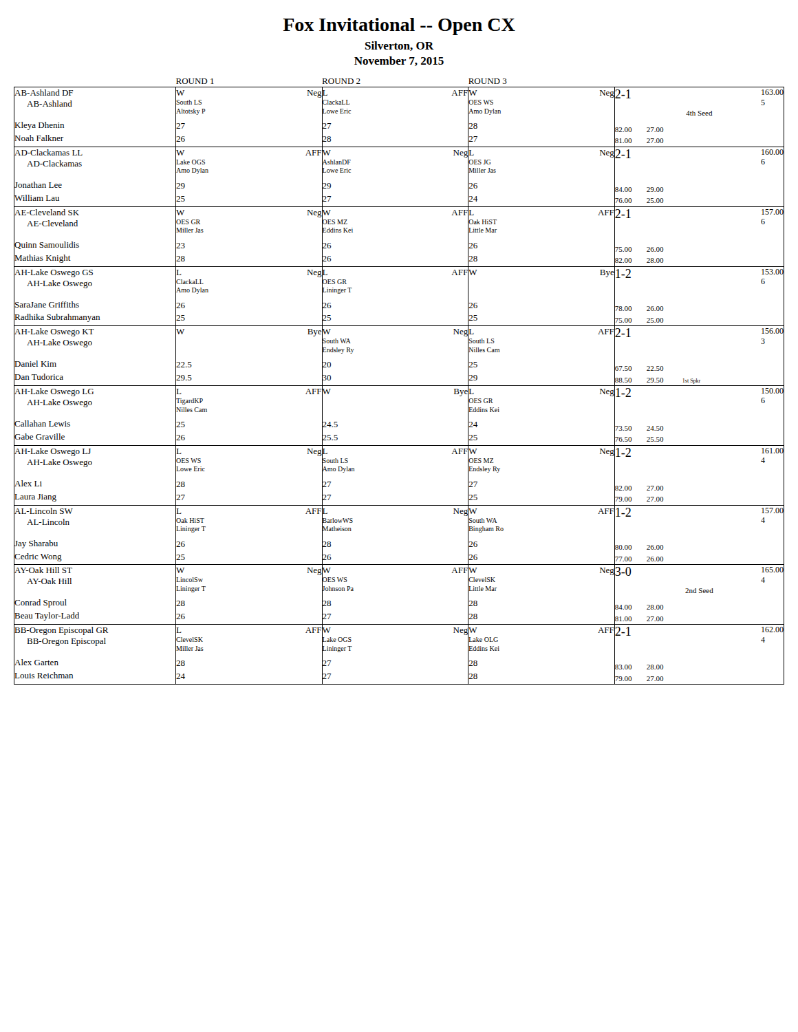Fox Invitational -- Open CX
Silverton, OR
November 7, 2015
| | ROUND 1 | ROUND 2 | ROUND 3 | |
| AB-Ashland DF AB-Ashland Kleya Dhenin Noah Falkner | W Neg South LS Altotsky P 27 26 | L AFF ClackaLL Lowe Eric 27 28 | W Neg OES WS Amo Dylan 28 27 | 2-1 163.00 5 4th Seed 82.00 27.00 81.00 27.00 |
| AD-Clackamas LL AD-Clackamas Jonathan Lee William Lau | W AFF Lake OGS Amo Dylan 29 25 | W Neg AshlanDF Lowe Eric 29 27 | L Neg OES JG Miller Jas 26 24 | 2-1 160.00 6 84.00 29.00 76.00 25.00 |
| AE-Cleveland SK AE-Cleveland Quinn Samoulidis Mathias Knight | W Neg OES GR Miller Jas 23 28 | W AFF OES MZ Eddins Kei 26 26 | L AFF Oak HiST Little Mar 26 28 | 2-1 157.00 6 75.00 26.00 82.00 28.00 |
| AH-Lake Oswego GS AH-Lake Oswego SaraJane Griffiths Radhika Subrahmanyan | L Neg ClackaLL Amo Dylan 26 25 | L AFF OES GR Lininger T 26 25 | W Bye 26 25 | 1-2 153.00 6 78.00 26.00 75.00 25.00 |
| AH-Lake Oswego KT AH-Lake Oswego Daniel Kim Dan Tudorica | W Bye 22.5 29.5 | W Neg South WA Endsley Ry 20 30 | L AFF South LS Nilles Cam 25 29 | 2-1 156.00 3 67.50 22.50 88.50 29.50 1st Spkr |
| AH-Lake Oswego LG AH-Lake Oswego Callahan Lewis Gabe Graville | L AFF TigardKP Nilles Cam 25 26 | W Bye 24.5 25.5 | L Neg OES GR Eddins Kei 24 25 | 1-2 150.00 6 73.50 24.50 76.50 25.50 |
| AH-Lake Oswego LJ AH-Lake Oswego Alex Li Laura Jiang | L Neg OES WS Lowe Eric 28 27 | L AFF South LS Amo Dylan 27 27 | W Neg OES MZ Endsley Ry 27 25 | 1-2 161.00 4 82.00 27.00 79.00 27.00 |
| AL-Lincoln SW AL-Lincoln Jay Sharabu Cedric Wong | L AFF Oak HiST Lininger T 26 25 | L Neg BarlowWS Matheison 28 26 | W AFF South WA Bingham Ro 26 26 | 1-2 157.00 4 80.00 26.00 77.00 26.00 |
| AY-Oak Hill ST AY-Oak Hill Conrad Sproul Beau Taylor-Ladd | W Neg LincolSw Lininger T 28 26 | W AFF OES WS Johnson Pa 28 27 | W Neg ClevelSK Little Mar 28 28 | 3-0 165.00 4 2nd Seed 84.00 28.00 81.00 27.00 |
| BB-Oregon Episcopal GR BB-Oregon Episcopal Alex Garten Louis Reichman | L AFF ClevelSK Miller Jas 28 24 | W Neg Lake OGS Lininger T 27 27 | W AFF Lake OLG Eddins Kei 28 28 | 2-1 162.00 4 83.00 28.00 79.00 27.00 |